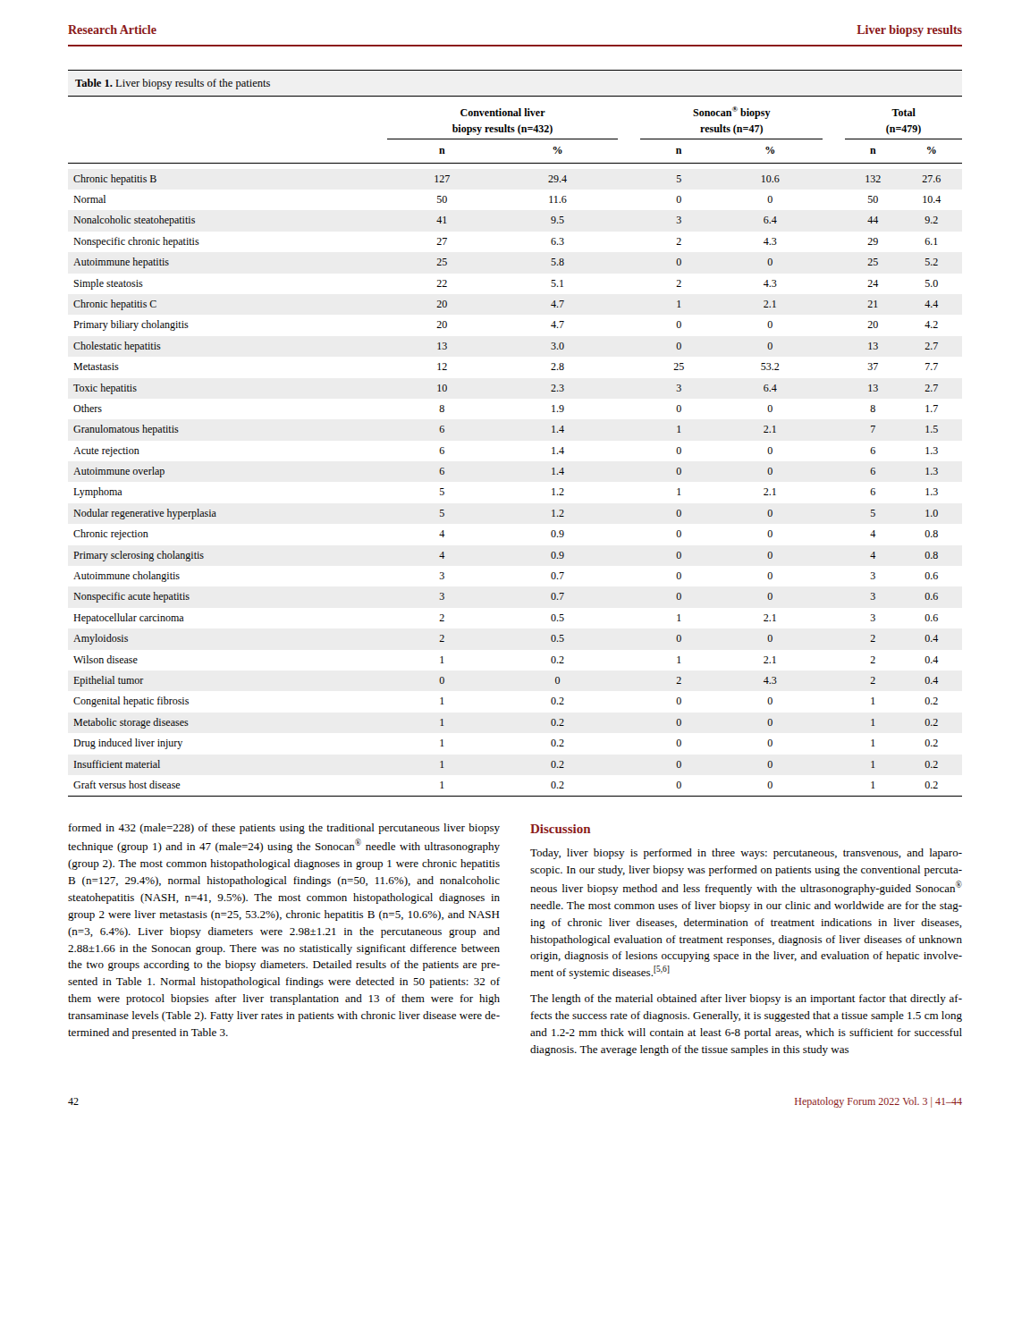Research Article
Liver biopsy results
Table 1. Liver biopsy results of the patients
| | Conventional liver biopsy results (n=432) | | Sonocan ® biopsy results (n=47) | | Total (n=479) |
| --- | --- | --- | --- | --- | --- |
| | n | % | | n | % | | n | % |
| Chronic hepatitis B | 127 | 29.4 | | 5 | 10.6 | | 132 | 27.6 |
| Normal | 50 | 11.6 | | 0 | 0 | | 50 | 10.4 |
| Nonalcoholic steatohepatitis | 41 | 9.5 | | 3 | 6.4 | | 44 | 9.2 |
| Nonspecific chronic hepatitis | 27 | 6.3 | | 2 | 4.3 | | 29 | 6.1 |
| Autoimmune hepatitis | 25 | 5.8 | | 0 | 0 | | 25 | 5.2 |
| Simple steatosis | 22 | 5.1 | | 2 | 4.3 | | 24 | 5.0 |
| Chronic hepatitis C | 20 | 4.7 | | 1 | 2.1 | | 21 | 4.4 |
| Primary biliary cholangitis | 20 | 4.7 | | 0 | 0 | | 20 | 4.2 |
| Cholestatic hepatitis | 13 | 3.0 | | 0 | 0 | | 13 | 2.7 |
| Metastasis | 12 | 2.8 | | 25 | 53.2 | | 37 | 7.7 |
| Toxic hepatitis | 10 | 2.3 | | 3 | 6.4 | | 13 | 2.7 |
| Others | 8 | 1.9 | | 0 | 0 | | 8 | 1.7 |
| Granulomatous hepatitis | 6 | 1.4 | | 1 | 2.1 | | 7 | 1.5 |
| Acute rejection | 6 | 1.4 | | 0 | 0 | | 6 | 1.3 |
| Autoimmune overlap | 6 | 1.4 | | 0 | 0 | | 6 | 1.3 |
| Lymphoma | 5 | 1.2 | | 1 | 2.1 | | 6 | 1.3 |
| Nodular regenerative hyperplasia | 5 | 1.2 | | 0 | 0 | | 5 | 1.0 |
| Chronic rejection | 4 | 0.9 | | 0 | 0 | | 4 | 0.8 |
| Primary sclerosing cholangitis | 4 | 0.9 | | 0 | 0 | | 4 | 0.8 |
| Autoimmune cholangitis | 3 | 0.7 | | 0 | 0 | | 3 | 0.6 |
| Nonspecific acute hepatitis | 3 | 0.7 | | 0 | 0 | | 3 | 0.6 |
| Hepatocellular carcinoma | 2 | 0.5 | | 1 | 2.1 | | 3 | 0.6 |
| Amyloidosis | 2 | 0.5 | | 0 | 0 | | 2 | 0.4 |
| Wilson disease | 1 | 0.2 | | 1 | 2.1 | | 2 | 0.4 |
| Epithelial tumor | 0 | 0 | | 2 | 4.3 | | 2 | 0.4 |
| Congenital hepatic fibrosis | 1 | 0.2 | | 0 | 0 | | 1 | 0.2 |
| Metabolic storage diseases | 1 | 0.2 | | 0 | 0 | | 1 | 0.2 |
| Drug induced liver injury | 1 | 0.2 | | 0 | 0 | | 1 | 0.2 |
| Insufficient material | 1 | 0.2 | | 0 | 0 | | 1 | 0.2 |
| Graft versus host disease | 1 | 0.2 | | 0 | 0 | | 1 | 0.2 |
formed in 432 (male=228) of these patients using the traditional percutaneous liver biopsy technique (group 1) and in 47 (male=24) using the Sonocan® needle with ultrasonography (group 2). The most common histopathological diagnoses in group 1 were chronic hepatitis B (n=127, 29.4%), normal histopathological findings (n=50, 11.6%), and nonalcoholic steatohepatitis (NASH, n=41, 9.5%). The most common histopathological diagnoses in group 2 were liver metastasis (n=25, 53.2%), chronic hepatitis B (n=5, 10.6%), and NASH (n=3, 6.4%). Liver biopsy diameters were 2.98±1.21 in the percutaneous group and 2.88±1.66 in the Sonocan group. There was no statistically significant difference between the two groups according to the biopsy diameters. Detailed results of the patients are presented in Table 1. Normal histopathological findings were detected in 50 patients: 32 of them were protocol biopsies after liver transplantation and 13 of them were for high transaminase levels (Table 2). Fatty liver rates in patients with chronic liver disease were determined and presented in Table 3.
Discussion
Today, liver biopsy is performed in three ways: percutaneous, transvenous, and laparoscopic. In our study, liver biopsy was performed on patients using the conventional percutaneous liver biopsy method and less frequently with the ultrasonography-guided Sonocan® needle. The most common uses of liver biopsy in our clinic and worldwide are for the staging of chronic liver diseases, determination of treatment indications in liver diseases, histopathological evaluation of treatment responses, diagnosis of liver diseases of unknown origin, diagnosis of lesions occupying space in the liver, and evaluation of hepatic involvement of systemic diseases.[5,6]
The length of the material obtained after liver biopsy is an important factor that directly affects the success rate of diagnosis. Generally, it is suggested that a tissue sample 1.5 cm long and 1.2-2 mm thick will contain at least 6-8 portal areas, which is sufficient for successful diagnosis. The average length of the tissue samples in this study was
42
Hepatology Forum 2022 Vol. 3 | 41–44